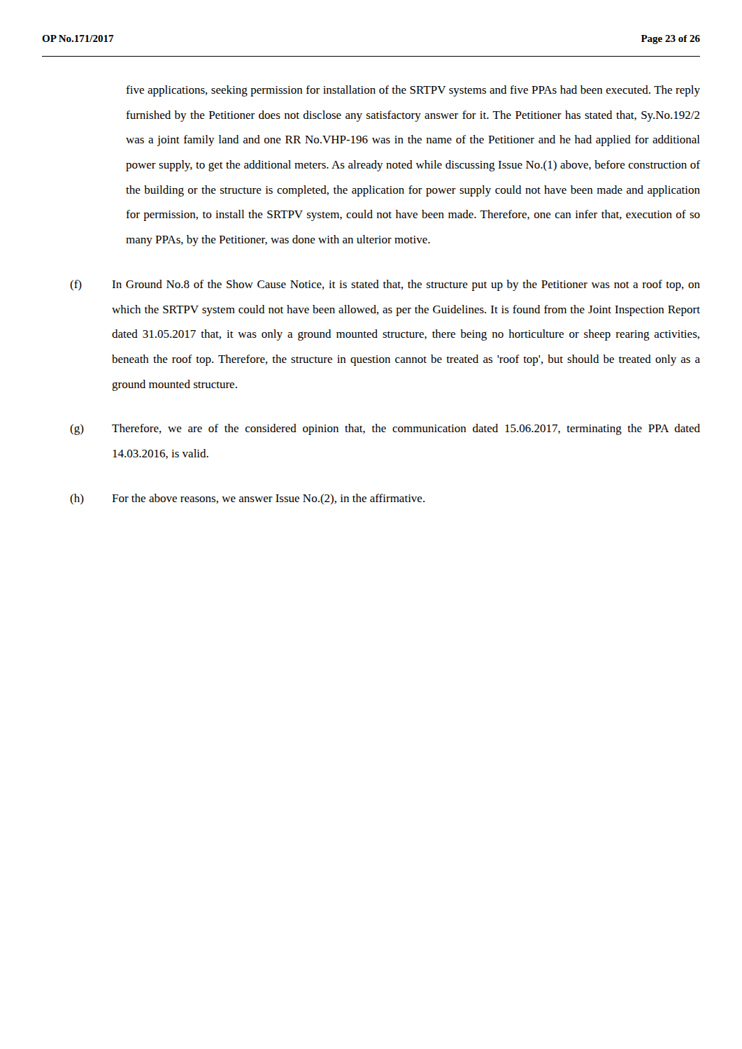OP No.171/2017 Page 23 of 26
five applications, seeking permission for installation of the SRTPV systems and five PPAs had been executed. The reply furnished by the Petitioner does not disclose any satisfactory answer for it. The Petitioner has stated that, Sy.No.192/2 was a joint family land and one RR No.VHP-196 was in the name of the Petitioner and he had applied for additional power supply, to get the additional meters. As already noted while discussing Issue No.(1) above, before construction of the building or the structure is completed, the application for power supply could not have been made and application for permission, to install the SRTPV system, could not have been made. Therefore, one can infer that, execution of so many PPAs, by the Petitioner, was done with an ulterior motive.
(f)
In Ground No.8 of the Show Cause Notice, it is stated that, the structure put up by the Petitioner was not a roof top, on which the SRTPV system could not have been allowed, as per the Guidelines. It is found from the Joint Inspection Report dated 31.05.2017 that, it was only a ground mounted structure, there being no horticulture or sheep rearing activities, beneath the roof top. Therefore, the structure in question cannot be treated as 'roof top', but should be treated only as a ground mounted structure.
(g)
Therefore, we are of the considered opinion that, the communication dated 15.06.2017, terminating the PPA dated 14.03.2016, is valid.
(h)
For the above reasons, we answer Issue No.(2), in the affirmative.